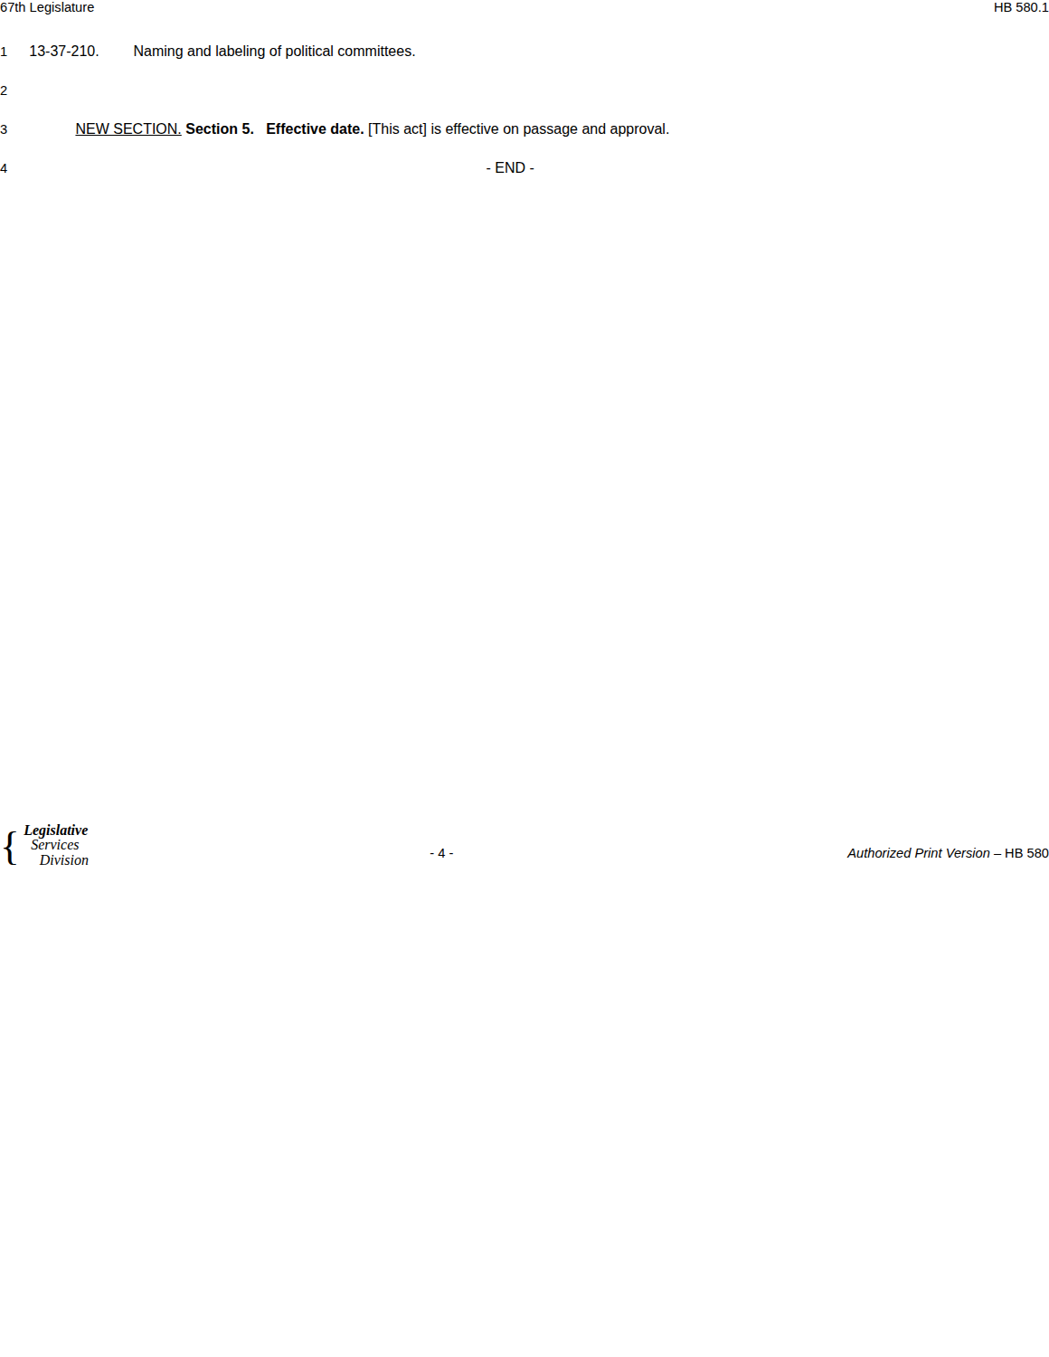67th Legislature
HB 580.1
1
13-37-210. Naming and labeling of political committees.
2
3
NEW SECTION. Section 5. Effective date. [This act] is effective on passage and approval.
4
- END -
{
Legislative
Services
Division
- 4 -
Authorized Print Version – HB 580